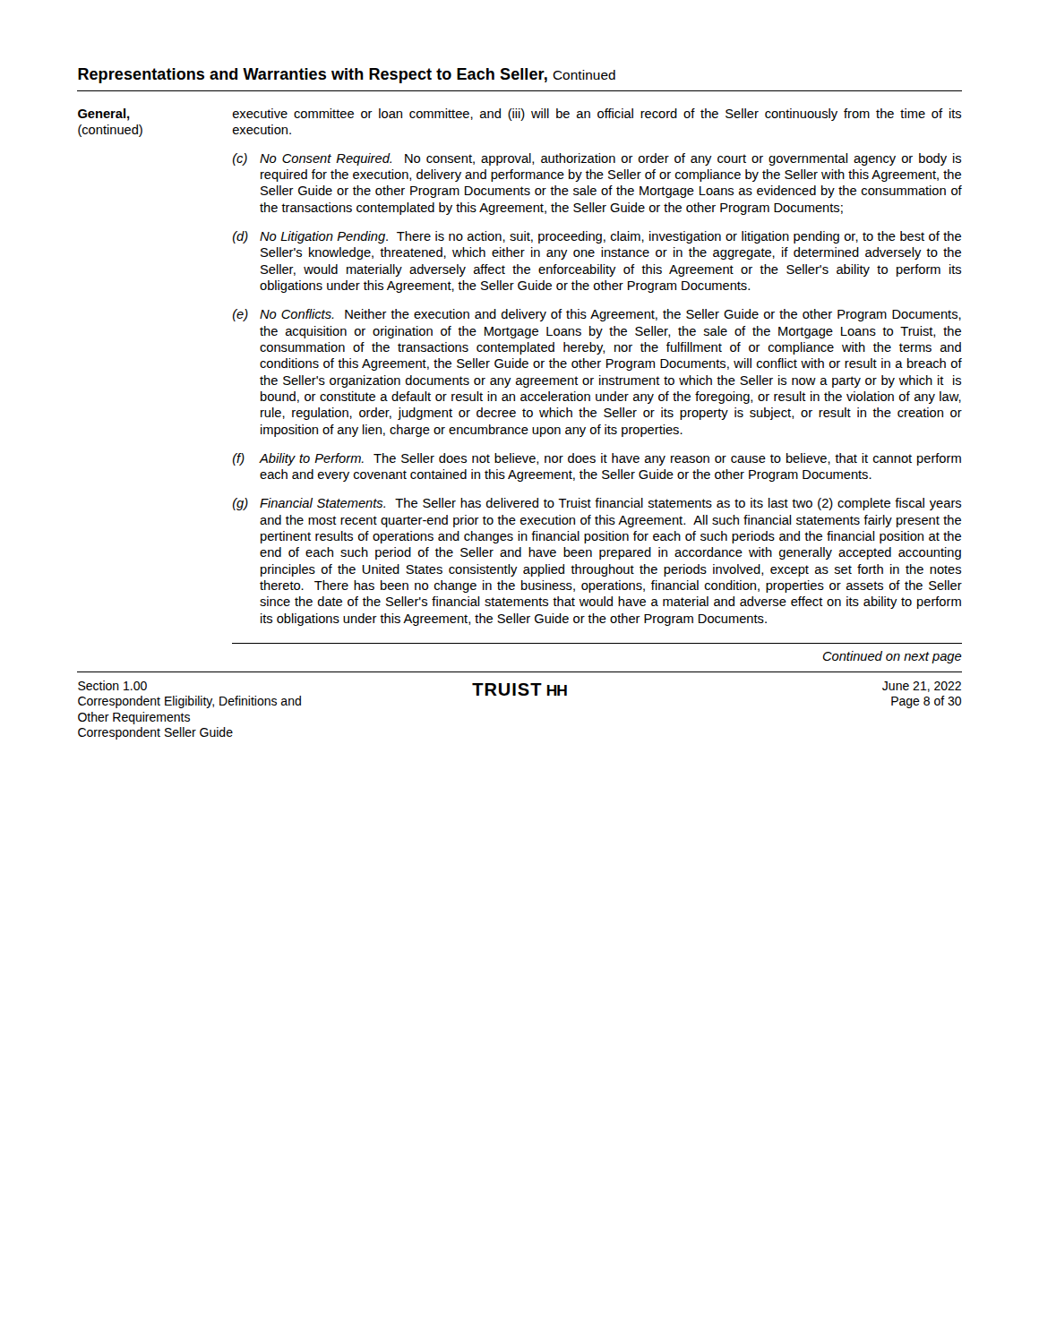Representations and Warranties with Respect to Each Seller, Continued
General,(continued)
executive committee or loan committee, and (iii) will be an official record of the Seller continuously from the time of its execution.
(c) No Consent Required. No consent, approval, authorization or order of any court or governmental agency or body is required for the execution, delivery and performance by the Seller of or compliance by the Seller with this Agreement, the Seller Guide or the other Program Documents or the sale of the Mortgage Loans as evidenced by the consummation of the transactions contemplated by this Agreement, the Seller Guide or the other Program Documents;
(d) No Litigation Pending. There is no action, suit, proceeding, claim, investigation or litigation pending or, to the best of the Seller's knowledge, threatened, which either in any one instance or in the aggregate, if determined adversely to the Seller, would materially adversely affect the enforceability of this Agreement or the Seller's ability to perform its obligations under this Agreement, the Seller Guide or the other Program Documents.
(e) No Conflicts. Neither the execution and delivery of this Agreement, the Seller Guide or the other Program Documents, the acquisition or origination of the Mortgage Loans by the Seller, the sale of the Mortgage Loans to Truist, the consummation of the transactions contemplated hereby, nor the fulfillment of or compliance with the terms and conditions of this Agreement, the Seller Guide or the other Program Documents, will conflict with or result in a breach of the Seller's organization documents or any agreement or instrument to which the Seller is now a party or by which it is bound, or constitute a default or result in an acceleration under any of the foregoing, or result in the violation of any law, rule, regulation, order, judgment or decree to which the Seller or its property is subject, or result in the creation or imposition of any lien, charge or encumbrance upon any of its properties.
(f) Ability to Perform. The Seller does not believe, nor does it have any reason or cause to believe, that it cannot perform each and every covenant contained in this Agreement, the Seller Guide or the other Program Documents.
(g) Financial Statements. The Seller has delivered to Truist financial statements as to its last two (2) complete fiscal years and the most recent quarter-end prior to the execution of this Agreement. All such financial statements fairly present the pertinent results of operations and changes in financial position for each of such periods and the financial position at the end of each such period of the Seller and have been prepared in accordance with generally accepted accounting principles of the United States consistently applied throughout the periods involved, except as set forth in the notes thereto. There has been no change in the business, operations, financial condition, properties or assets of the Seller since the date of the Seller's financial statements that would have a material and adverse effect on its ability to perform its obligations under this Agreement, the Seller Guide or the other Program Documents.
Continued on next page
Section 1.00
Correspondent Eligibility, Definitions and
Other Requirements
Correspondent Seller Guide
TRUISTHH
June 21, 2022
Page 8 of 30